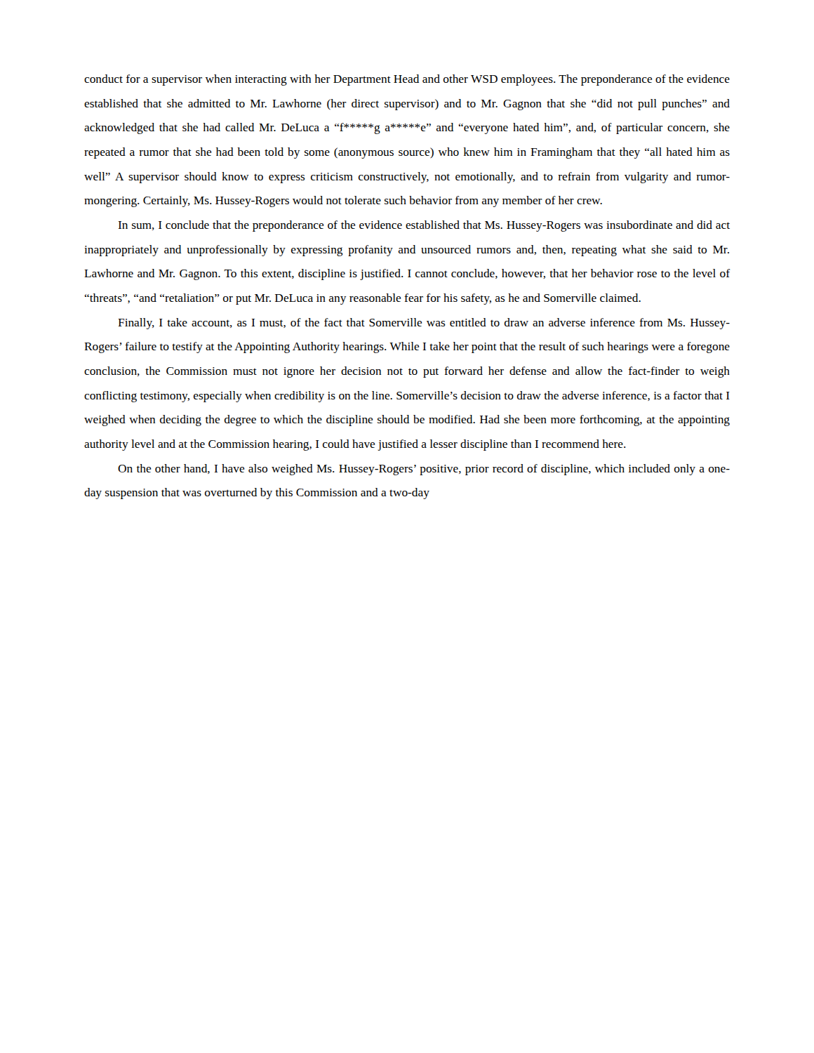conduct for a supervisor when interacting with her Department Head and other WSD employees. The preponderance of the evidence established that she admitted to Mr. Lawhorne (her direct supervisor) and to Mr. Gagnon that she “did not pull punches” and acknowledged that she had called Mr. DeLuca a “f*****g a*****e” and “everyone hated him”, and, of particular concern, she repeated a rumor that she had been told by some (anonymous source) who knew him in Framingham that they “all hated him as well” A supervisor should know to express criticism constructively, not emotionally, and to refrain from vulgarity and rumor-mongering. Certainly, Ms. Hussey-Rogers would not tolerate such behavior from any member of her crew.
In sum, I conclude that the preponderance of the evidence established that Ms. Hussey-Rogers was insubordinate and did act inappropriately and unprofessionally by expressing profanity and unsourced rumors and, then, repeating what she said to Mr. Lawhorne and Mr. Gagnon. To this extent, discipline is justified. I cannot conclude, however, that her behavior rose to the level of “threats”, “and “retaliation” or put Mr. DeLuca in any reasonable fear for his safety, as he and Somerville claimed.
Finally, I take account, as I must, of the fact that Somerville was entitled to draw an adverse inference from Ms. Hussey-Rogers’ failure to testify at the Appointing Authority hearings. While I take her point that the result of such hearings were a foregone conclusion, the Commission must not ignore her decision not to put forward her defense and allow the fact-finder to weigh conflicting testimony, especially when credibility is on the line. Somerville’s decision to draw the adverse inference, is a factor that I weighed when deciding the degree to which the discipline should be modified. Had she been more forthcoming, at the appointing authority level and at the Commission hearing, I could have justified a lesser discipline than I recommend here.
On the other hand, I have also weighed Ms. Hussey-Rogers’ positive, prior record of discipline, which included only a one-day suspension that was overturned by this Commission and a two-day